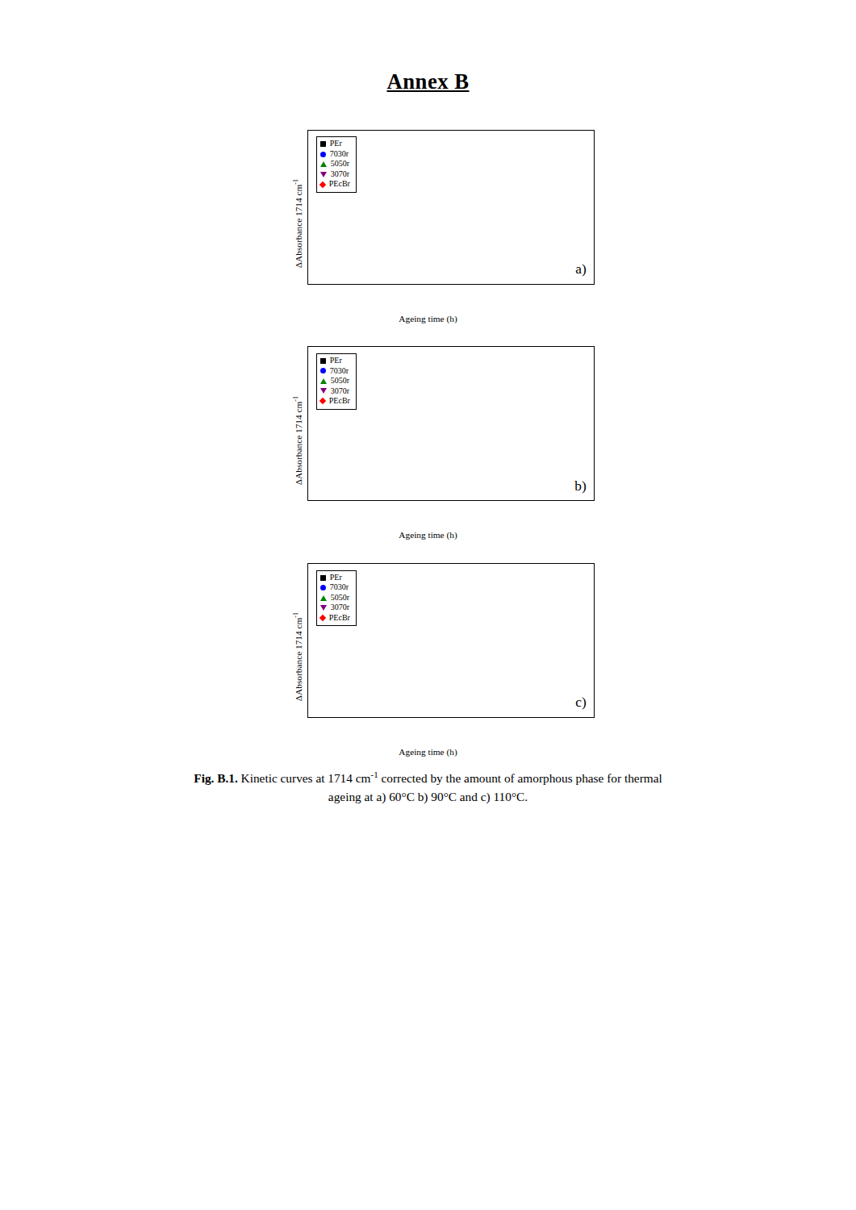Annex B
ΔAbsorbance 1714 cm-1
PEr
7030r
5050r
3070r
PEcBr
a)
Ageing time (h)
ΔAbsorbance 1714 cm-1
PEr
7030r
5050r
3070r
PEcBr
b)
Ageing time (h)
ΔAbsorbance 1714 cm-1
PEr
7030r
5050r
3070r
PEcBr
c)
Ageing time (h)
Fig. B.1. Kinetic curves at 1714 cm-1 corrected by the amount of amorphous phase for thermal ageing at a) 60°C b) 90°C and c) 110°C.